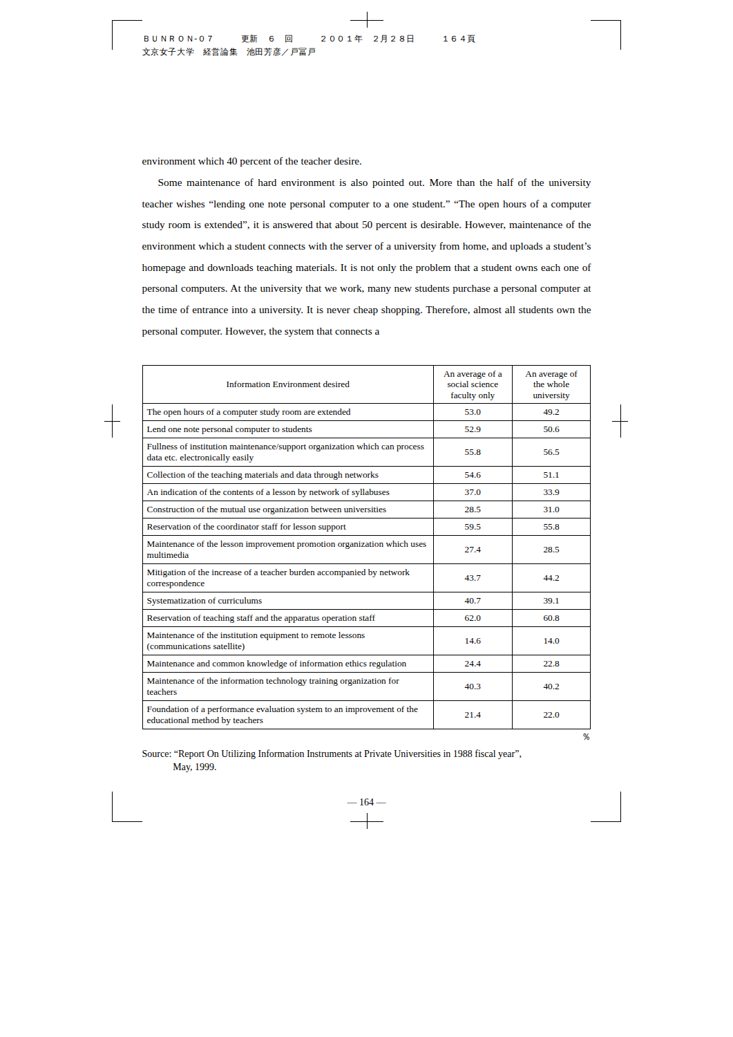ＢＵＮＲＯＮ‐０７　　　更新　６　回　　　２００１年　２月２８日　　　１６４頁
文京女子大学　経営論集　池田芳彦／戸冨戸
environment which 40 percent of the teacher desire.
Some maintenance of hard environment is also pointed out. More than the half of the university teacher wishes “lending one note personal computer to a one student.” “The open hours of a computer study room is extended”, it is answered that about 50 percent is desirable. However, maintenance of the environment which a student connects with the server of a university from home, and uploads a student’s homepage and downloads teaching materials. It is not only the problem that a student owns each one of personal computers. At the university that we work, many new students purchase a personal computer at the time of entrance into a university. It is never cheap shopping. Therefore, almost all students own the personal computer. However, the system that connects a
| Information Environment desired | An average of a social science faculty only | An average of the whole university |
| --- | --- | --- |
| The open hours of a computer study room are extended | 53.0 | 49.2 |
| Lend one note personal computer to students | 52.9 | 50.6 |
| Fullness of institution maintenance/support organization which can process data etc. electronically easily | 55.8 | 56.5 |
| Collection of the teaching materials and data through networks | 54.6 | 51.1 |
| An indication of the contents of a lesson by network of syllabuses | 37.0 | 33.9 |
| Construction of the mutual use organization between universities | 28.5 | 31.0 |
| Reservation of the coordinator staff for lesson support | 59.5 | 55.8 |
| Maintenance of the lesson improvement promotion organization which uses multimedia | 27.4 | 28.5 |
| Mitigation of the increase of a teacher burden accompanied by network correspondence | 43.7 | 44.2 |
| Systematization of curriculums | 40.7 | 39.1 |
| Reservation of teaching staff and the apparatus operation staff | 62.0 | 60.8 |
| Maintenance of the institution equipment to remote lessons (communications satellite) | 14.6 | 14.0 |
| Maintenance and common knowledge of information ethics regulation | 24.4 | 22.8 |
| Maintenance of the information technology training organization for teachers | 40.3 | 40.2 |
| Foundation of a performance evaluation system to an improvement of the educational method by teachers | 21.4 | 22.0 |
％
Source: “Report On Utilizing Information Instruments at Private Universities in 1988 fiscal year”,
May, 1999.
― 164 ―